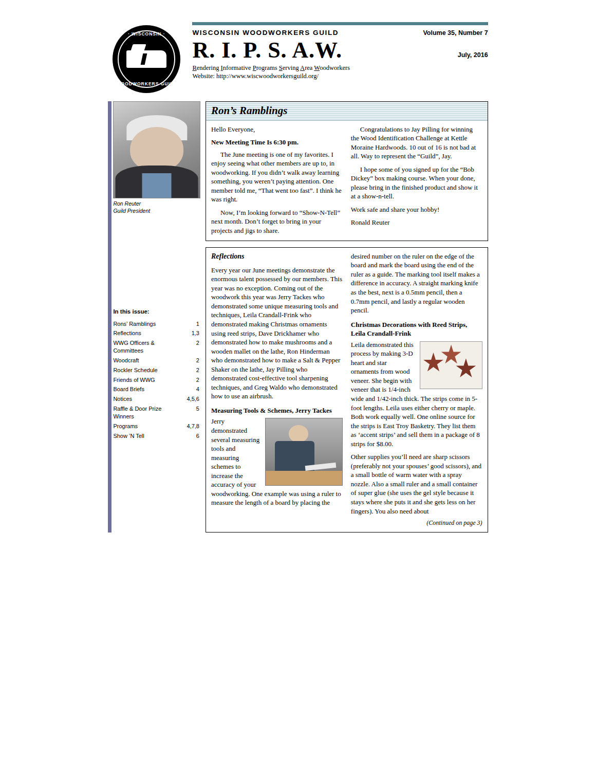· WISCONSIN ·
WOODWORKERS GUILD
WISCONSIN WOODWORKERS GUILD
Volume 35, Number 7
R. I. P. S. A.W.
July, 2016
Rendering Informative Programs Serving Area Woodworkers
Website: http://www.wiscwoodworkersguild.org/
Ron Reuter
Guild President
In this issue:
| Rons’ Ramblings | 1 |
| Reflections | 1,3 |
| WWG Officers & Committees | 2 |
| Woodcraft | 2 |
| Rockler Schedule | 2 |
| Friends of WWG | 2 |
| Board Briefs | 4 |
| Notices | 4,5,6 |
| Raffle & Door Prize Winners | 5 |
| Programs | 4,7,8 |
| Show ’N Tell | 6 |
Ron’s Ramblings
Hello Everyone,
New Meeting Time Is 6:30 pm.
The June meeting is one of my favorites. I enjoy seeing what other members are up to, in woodworking. If you didn’t walk away learning something, you weren’t paying attention. One member told me, “That went too fast”. I think he was right.
Now, I’m looking forward to “Show-N-Tell” next month. Don’t forget to bring in your projects and jigs to share.
Congratulations to Jay Pilling for winning the Wood Identification Challenge at Kettle Moraine Hardwoods. 10 out of 16 is not bad at all. Way to represent the “Guild”, Jay.
I hope some of you signed up for the “Bob Dickey” box making course. When your done, please bring in the finished product and show it at a show-n-tell.
Work safe and share your hobby!
Ronald Reuter
Reflections
Every year our June meetings demonstrate the enormous talent possessed by our members. This year was no exception. Coming out of the woodwork this year was Jerry Tackes who demonstrated some unique measuring tools and techniques, Leila Crandall-Frink who demonstrated making Christmas ornaments using reed strips, Dave Drickhamer who demonstrated how to make mushrooms and a wooden mallet on the lathe, Ron Hinderman who demonstrated how to make a Salt & Pepper Shaker on the lathe, Jay Pilling who demonstrated cost-effective tool sharpening techniques, and Greg Waldo who demonstrated how to use an airbrush.
Measuring Tools & Schemes, Jerry Tackes
Jerry demonstrated several measuring tools and measuring schemes to increase the accuracy of your woodworking. One example was using a ruler to measure the length of a board by placing the desired number on the ruler on the edge of the board and mark the board using the end of the ruler as a guide. The marking tool itself makes a difference in accuracy. A straight marking knife as the best, next is a 0.5mm pencil, then a 0.7mm pencil, and lastly a regular wooden pencil.
Christmas Decorations with Reed Strips, Leila Crandall-Frink
Leila demonstrated this process by making 3-D heart and star ornaments from wood veneer. She begin with veneer that is 1/4-inch wide and 1/42-inch thick. The strips come in 5-foot lengths. Leila uses either cherry or maple. Both work equally well. One online source for the strips is East Troy Basketry. They list them as ‘accent strips’ and sell them in a package of 8 strips for $8.00.
Other supplies you’ll need are sharp scissors (preferably not your spouses’ good scissors), and a small bottle of warm water with a spray nozzle. Also a small ruler and a small container of super glue (she uses the gel style because it stays where she puts it and she gets less on her fingers). You also need about
(Continued on page 3)